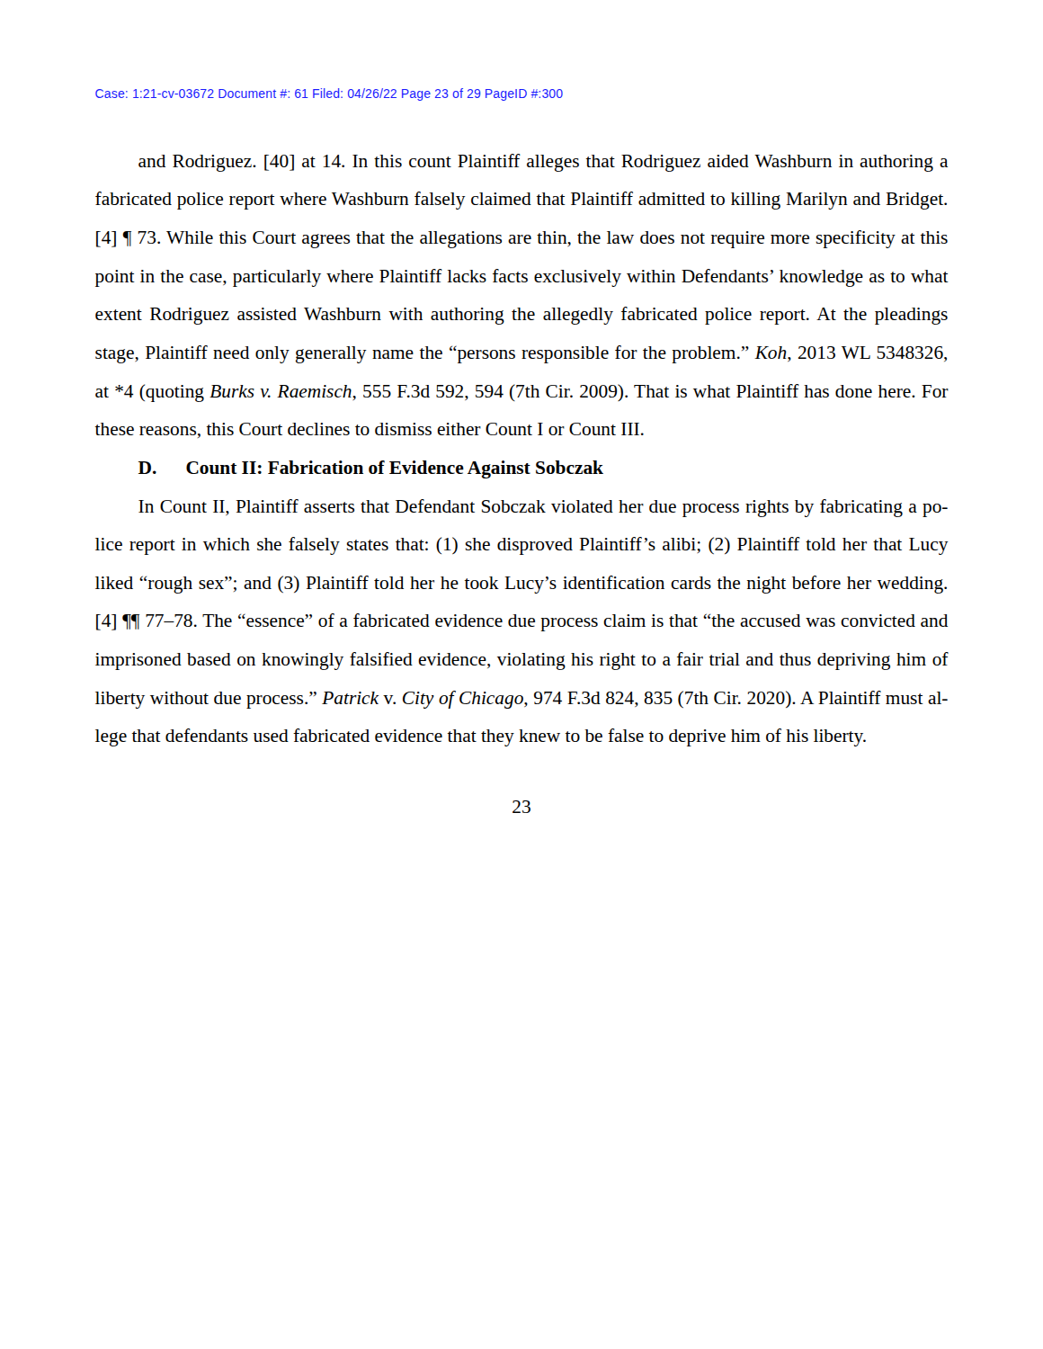Case: 1:21-cv-03672 Document #: 61 Filed: 04/26/22 Page 23 of 29 PageID #:300
and Rodriguez. [40] at 14. In this count Plaintiff alleges that Rodriguez aided Washburn in authoring a fabricated police report where Washburn falsely claimed that Plaintiff admitted to killing Marilyn and Bridget. [4] ¶ 73. While this Court agrees that the allegations are thin, the law does not require more specificity at this point in the case, particularly where Plaintiff lacks facts exclusively within Defendants’ knowledge as to what extent Rodriguez assisted Washburn with authoring the allegedly fabricated police report. At the pleadings stage, Plaintiff need only generally name the “persons responsible for the problem.” Koh, 2013 WL 5348326, at *4 (quoting Burks v. Raemisch, 555 F.3d 592, 594 (7th Cir. 2009). That is what Plaintiff has done here. For these reasons, this Court declines to dismiss either Count I or Count III.
D. Count II: Fabrication of Evidence Against Sobczak
In Count II, Plaintiff asserts that Defendant Sobczak violated her due process rights by fabricating a police report in which she falsely states that: (1) she disproved Plaintiff’s alibi; (2) Plaintiff told her that Lucy liked “rough sex”; and (3) Plaintiff told her he took Lucy’s identification cards the night before her wedding. [4] ¶¶ 77–78. The “essence” of a fabricated evidence due process claim is that “the accused was convicted and imprisoned based on knowingly falsified evidence, violating his right to a fair trial and thus depriving him of liberty without due process.” Patrick v. City of Chicago, 974 F.3d 824, 835 (7th Cir. 2020). A Plaintiff must allege that defendants used fabricated evidence that they knew to be false to deprive him of his liberty.
23